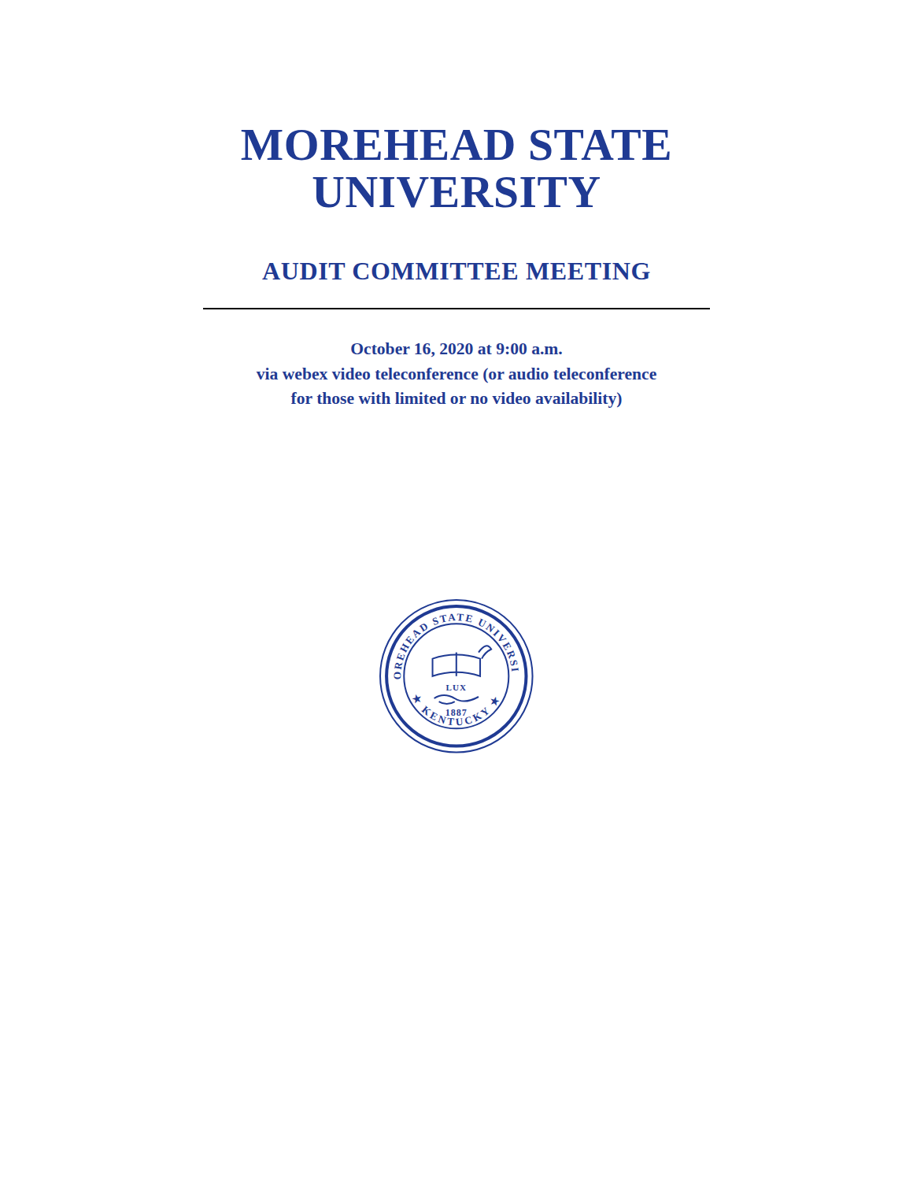MOREHEAD STATE UNIVERSITY
AUDIT COMMITTEE MEETING
October 16, 2020 at 9:00 a.m.
via webex video teleconference (or audio teleconference for those with limited or no video availability)
MOREHEAD STATE UNIVERSITY ★ KENTUCKY ★ LUX 1887